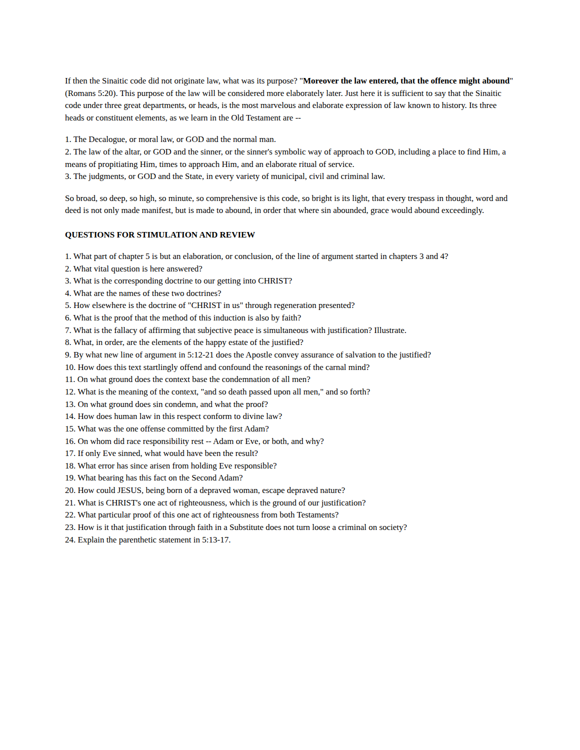If then the Sinaitic code did not originate law, what was its purpose? "Moreover the law entered, that the offence might abound" (Romans 5:20). This purpose of the law will be considered more elaborately later. Just here it is sufficient to say that the Sinaitic code under three great departments, or heads, is the most marvelous and elaborate expression of law known to history. Its three heads or constituent elements, as we learn in the Old Testament are --
1. The Decalogue, or moral law, or GOD and the normal man.
2. The law of the altar, or GOD and the sinner, or the sinner's symbolic way of approach to GOD, including a place to find Him, a means of propitiating Him, times to approach Him, and an elaborate ritual of service.
3. The judgments, or GOD and the State, in every variety of municipal, civil and criminal law.
So broad, so deep, so high, so minute, so comprehensive is this code, so bright is its light, that every trespass in thought, word and deed is not only made manifest, but is made to abound, in order that where sin abounded, grace would abound exceedingly.
QUESTIONS FOR STIMULATION AND REVIEW
1. What part of chapter 5 is but an elaboration, or conclusion, of the line of argument started in chapters 3 and 4?
2. What vital question is here answered?
3. What is the corresponding doctrine to our getting into CHRIST?
4. What are the names of these two doctrines?
5. How elsewhere is the doctrine of "CHRIST in us" through regeneration presented?
6. What is the proof that the method of this induction is also by faith?
7. What is the fallacy of affirming that subjective peace is simultaneous with justification? Illustrate.
8. What, in order, are the elements of the happy estate of the justified?
9. By what new line of argument in 5:12-21 does the Apostle convey assurance of salvation to the justified?
10. How does this text startlingly offend and confound the reasonings of the carnal mind?
11. On what ground does the context base the condemnation of all men?
12. What is the meaning of the context, "and so death passed upon all men," and so forth?
13. On what ground does sin condemn, and what the proof?
14. How does human law in this respect conform to divine law?
15. What was the one offense committed by the first Adam?
16. On whom did race responsibility rest -- Adam or Eve, or both, and why?
17. If only Eve sinned, what would have been the result?
18. What error has since arisen from holding Eve responsible?
19. What bearing has this fact on the Second Adam?
20. How could JESUS, being born of a depraved woman, escape depraved nature?
21. What is CHRIST's one act of righteousness, which is the ground of our justification?
22. What particular proof of this one act of righteousness from both Testaments?
23. How is it that justification through faith in a Substitute does not turn loose a criminal on society?
24. Explain the parenthetic statement in 5:13-17.